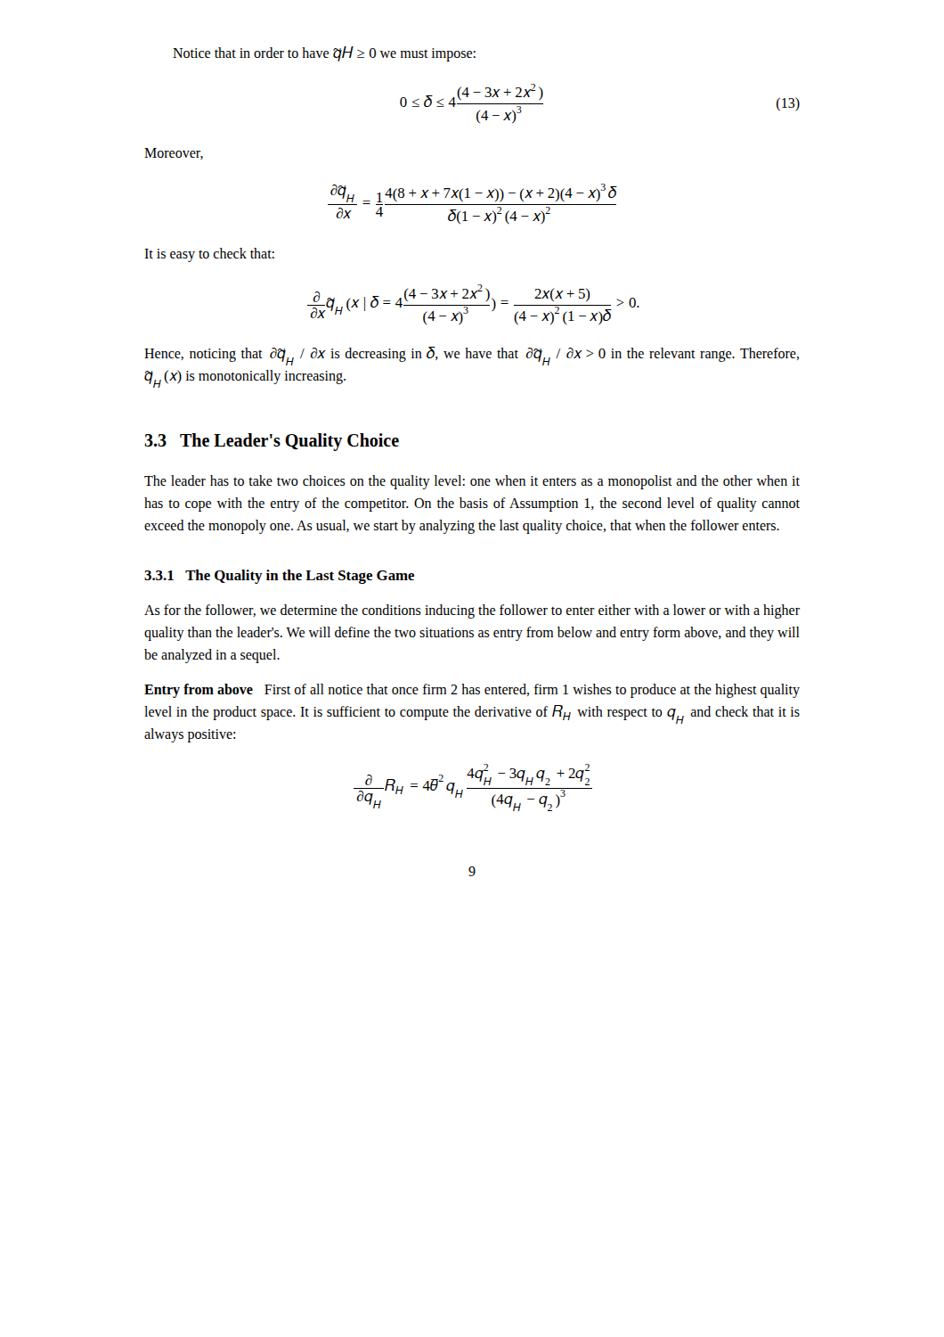Notice that in order to have q~H≥0 we must impose:
0≤δ≤4 (4−3x+2x2) (4−x)3
(13)
Moreover,
∂q~H ∂x = 14 4(8+x+7x(1−x)) − (x+2) (4−x)3 δ δ (1−x)2 (4−x)2
It is easy to check that:
∂ ∂x q~H ( x|δ=4 (4−3x+2x2) (4−x)3 ) = 2x(x+5) (4−x)2 (1−x)δ >0.
Hence, noticing that ∂q~H/∂x is decreasing in δ, we have that ∂q~H/∂x>0 in the relevant range. Therefore, q~H(x) is monotonically increasing.
3.3 The Leader's Quality Choice
The leader has to take two choices on the quality level: one when it enters as a monopolist and the other when it has to cope with the entry of the competitor. On the basis of Assumption 1, the second level of quality cannot exceed the monopoly one. As usual, we start by analyzing the last quality choice, that when the follower enters.
3.3.1 The Quality in the Last Stage Game
As for the follower, we determine the conditions inducing the follower to enter either with a lower or with a higher quality than the leader's. We will define the two situations as entry from below and entry form above, and they will be analyzed in a sequel.
Entry from above First of all notice that once firm 2 has entered, firm 1 wishes to produce at the highest quality level in the product space. It is sufficient to compute the derivative of RH with respect to qH and check that it is always positive:
∂ ∂qH RH = 4 θ−2 qH 4qH2 − 3qHq2 + 2q22 (4qH−q2) 3
9